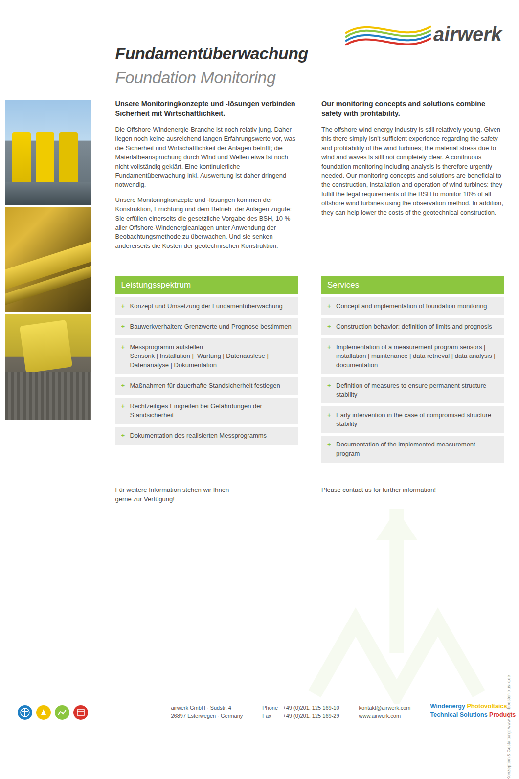airwerk
Fundamentüberwachung
Foundation Monitoring
Unsere Monitoringkonzepte und -lösun­gen verbinden Sicherheit mit Wirtschaft­lichkeit.
Die Offshore-Windenergie-Branche ist noch relativ jung. Daher liegen noch keine ausreichend langen Erfahrungswerte vor, was die Sicherheit und Wirt­schaftlichkeit der Anlagen betrifft; die Material­beanspruchung durch Wind und Wellen etwa ist noch nicht vollständig geklärt. Eine kontinuierliche Fundamentüberwachung inkl. Auswertung ist daher dringend notwendig.
Unsere Monitoringkonzepte und -lösungen kommen der Konstruktion, Errichtung und dem Betrieb der Anlagen zugute: Sie erfüllen einerseits die gesetzliche Vorgabe des BSH, 10 % aller Offshore-Windenergie­anlagen unter Anwendung der Beobachtungsmetho­de zu überwachen. Und sie senken andererseits die Kosten der geotechnischen Konstruktion.
Our monitoring concepts and solutions combine safety with profitability.
The offshore wind energy industry is still relative­ly young. Given this there simply isn't sufficient experience regarding the safety and profitability of the wind turbines; the material stress due to wind and waves is still not completely clear. A continuous foundation monitoring including analysis is there­fore urgently needed. Our monitoring concepts and solutions are beneficial to the construction, instal­lation and operation of wind turbines: they fulfill the legal requirements of the BSH to monitor 10% of all offshore wind turbines using the observation method. In addition, they can help lower the costs of the geotechnical construction.
Leistungsspektrum
Konzept und Umsetzung der Fundament­überwachung
Bauwerkverhalten: Grenzwerte und Prognose bestimmen
Messprogramm aufstellen
Sensorik | Installation | Wartung | Daten­auslese | Datenanalyse | Dokumentation
Maßnahmen für dauerhafte Standsicherheit festlegen
Rechtzeitiges Eingreifen bei Gefährdungen der Standsicherheit
Dokumentation des realisierten Messprogramms
Services
Concept and implementation of foundation monitoring
Construction behavior: definition of limits and prognosis
Implementation of a measurement program sensors | installation | maintenance | data retrieval | data analysis | documentation
Definition of measures to ensure permanent structure stability
Early intervention in the case of compromised structure stability
Documentation of the implemented measure­ment program
Für weitere Information stehen wir Ihnen
gerne zur Verfügung!
Please contact us for further information!
Konzeption & Gestaltung: www.axel-boester-plus-x.de
airwerk GmbH · Südstr. 4
26897 Esterwegen · Germany
Phone+49 (0)201. 125 169-10
Fax+49 (0)201. 125 169-29
kontakt@airwerk.com
www.airwerk.com
Windenergy Photovoltaics
Technical Solutions Products